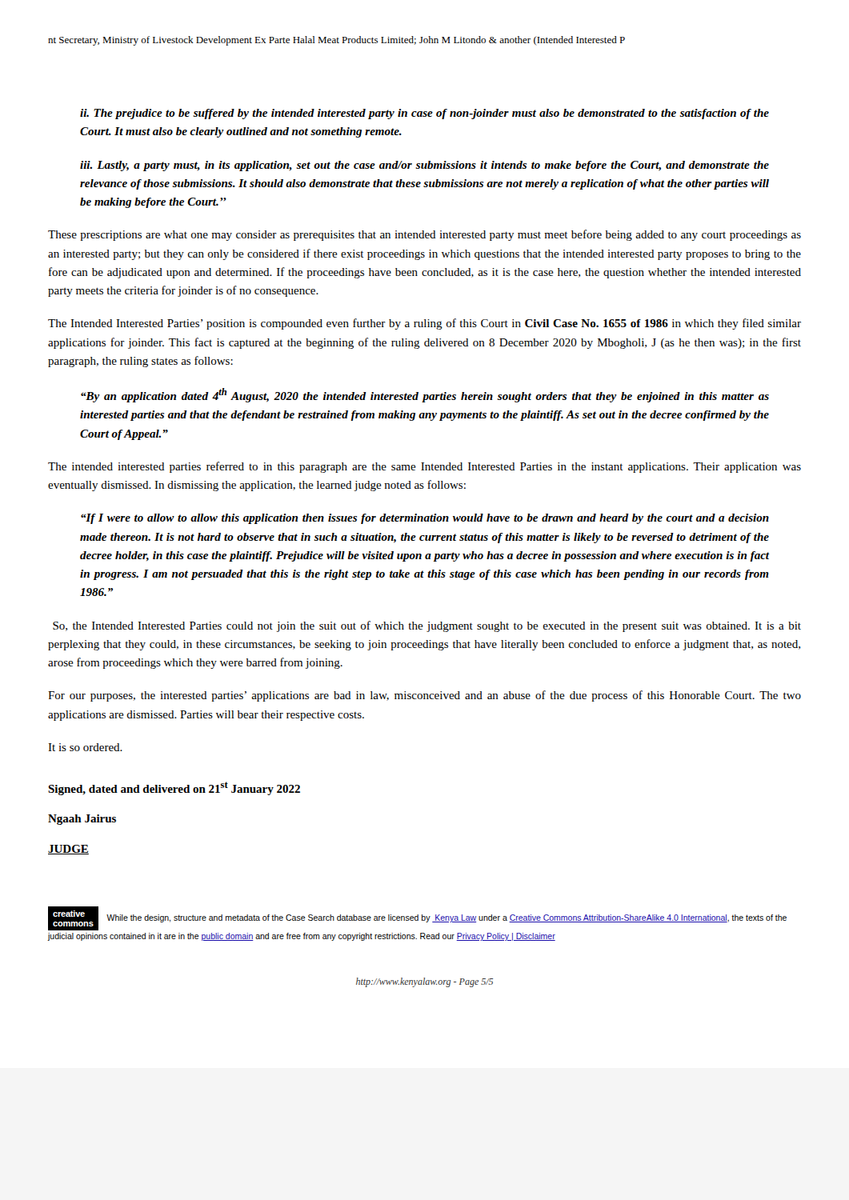nt Secretary, Ministry of Livestock Development Ex Parte Halal Meat Products Limited; John M Litondo & another (Intended Interested P
ii. The prejudice to be suffered by the intended interested party in case of non-joinder must also be demonstrated to the satisfaction of the Court. It must also be clearly outlined and not something remote.
iii. Lastly, a party must, in its application, set out the case and/or submissions it intends to make before the Court, and demonstrate the relevance of those submissions. It should also demonstrate that these submissions are not merely a replication of what the other parties will be making before the Court.’’
These prescriptions are what one may consider as prerequisites that an intended interested party must meet before being added to any court proceedings as an interested party; but they can only be considered if there exist proceedings in which questions that the intended interested party proposes to bring to the fore can be adjudicated upon and determined. If the proceedings have been concluded, as it is the case here, the question whether the intended interested party meets the criteria for joinder is of no consequence.
The Intended Interested Parties’ position is compounded even further by a ruling of this Court in Civil Case No. 1655 of 1986 in which they filed similar applications for joinder. This fact is captured at the beginning of the ruling delivered on 8 December 2020 by Mbogholi, J (as he then was); in the first paragraph, the ruling states as follows:
“By an application dated 4th August, 2020 the intended interested parties herein sought orders that they be enjoined in this matter as interested parties and that the defendant be restrained from making any payments to the plaintiff. As set out in the decree confirmed by the Court of Appeal.”
The intended interested parties referred to in this paragraph are the same Intended Interested Parties in the instant applications. Their application was eventually dismissed. In dismissing the application, the learned judge noted as follows:
“If I were to allow to allow this application then issues for determination would have to be drawn and heard by the court and a decision made thereon. It is not hard to observe that in such a situation, the current status of this matter is likely to be reversed to detriment of the decree holder, in this case the plaintiff. Prejudice will be visited upon a party who has a decree in possession and where execution is in fact in progress. I am not persuaded that this is the right step to take at this stage of this case which has been pending in our records from 1986.”
So, the Intended Interested Parties could not join the suit out of which the judgment sought to be executed in the present suit was obtained. It is a bit perplexing that they could, in these circumstances, be seeking to join proceedings that have literally been concluded to enforce a judgment that, as noted, arose from proceedings which they were barred from joining.
For our purposes, the interested parties’ applications are bad in law, misconceived and an abuse of the due process of this Honorable Court. The two applications are dismissed. Parties will bear their respective costs.
It is so ordered.
Signed, dated and delivered on 21st January 2022
Ngaah Jairus
JUDGE
creative commons While the design, structure and metadata of the Case Search database are licensed by Kenya Law under a Creative Commons Attribution-ShareAlike 4.0 International, the texts of the judicial opinions contained in it are in the public domain and are free from any copyright restrictions. Read our Privacy Policy | Disclaimer
http://www.kenyalaw.org - Page 5/5